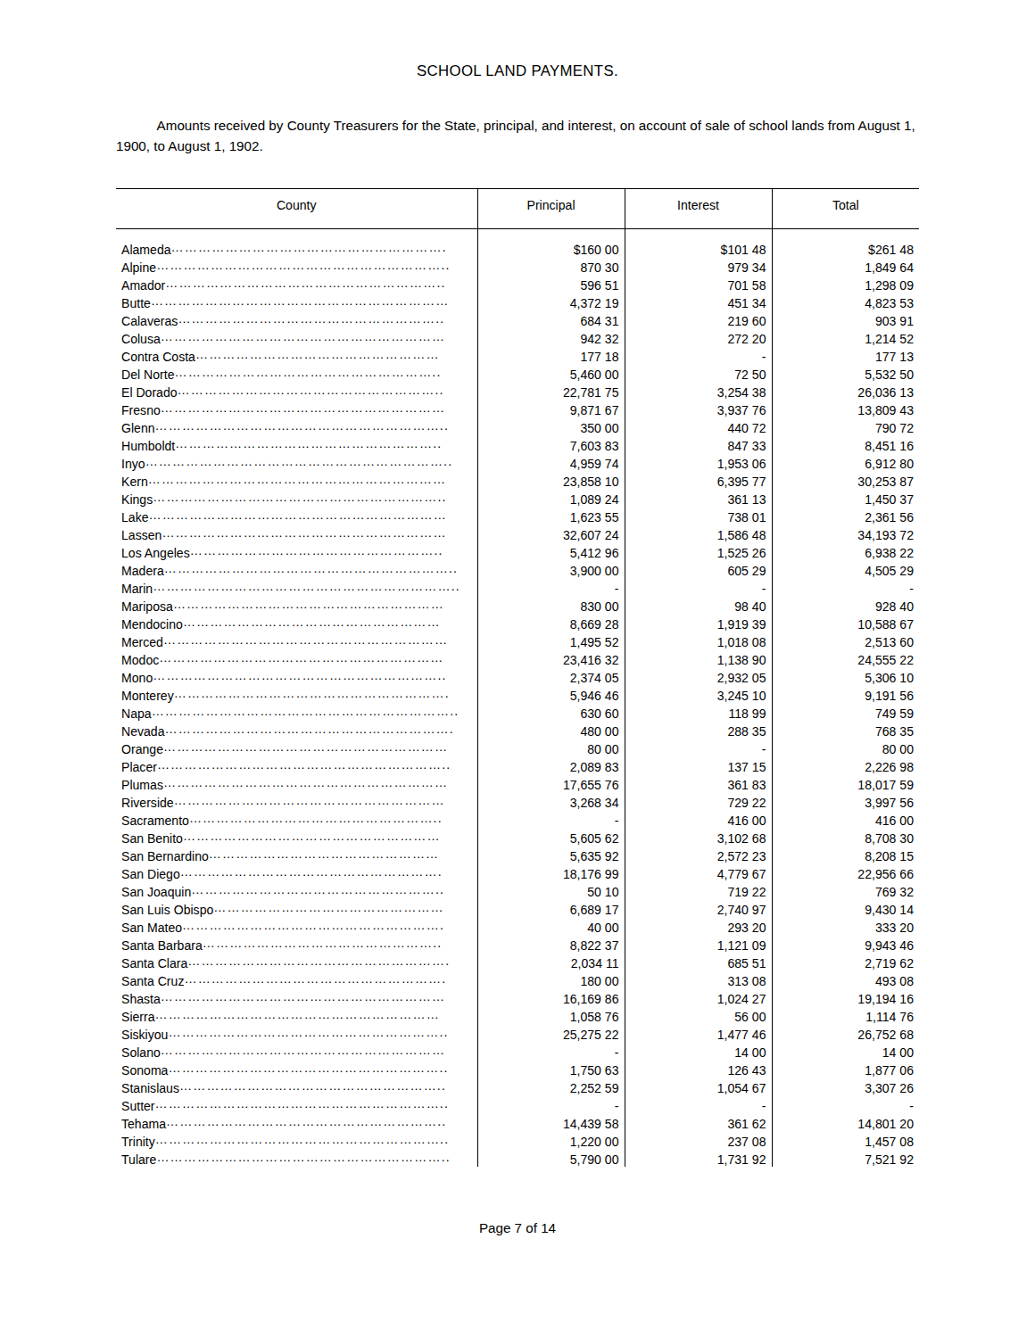SCHOOL LAND PAYMENTS.
Amounts received by County Treasurers for the State, principal, and interest, on account of sale of school lands from August 1, 1900, to August 1, 1902.
| County | Principal | Interest | Total |
| --- | --- | --- | --- |
| Alameda ……………………………………………………. | $160 00 | $101 48 | $261 48 |
| Alpine ……………………………………………………….. | 870 30 | 979 34 | 1,849 64 |
| Amador …………………………………………………….. | 596 51 | 701 58 | 1,298 09 |
| Butte ………………………………………………………… | 4,372 19 | 451 34 | 4,823 53 |
| Calaveras ………………………………………………….. | 684 31 | 219 60 | 903 91 |
| Colusa ……………………………………………………… | 942 32 | 272 20 | 1,214 52 |
| Contra Costa ……………………………………………… | 177 18 | - | 177 13 |
| Del Norte ………………………………………………….. | 5,460 00 | 72 50 | 5,532 50 |
| El Dorado ………………………………………………….. | 22,781 75 | 3,254 38 | 26,036 13 |
| Fresno ……………………………………………………… | 9,871 67 | 3,937 76 | 13,809 43 |
| Glenn ……………………………………………………….. | 350 00 | 440 72 | 790 72 |
| Humboldt ………………………………………………….. | 7,603 83 | 847 33 | 8,451 16 |
| Inyo ………………………………………………………….. | 4,959 74 | 1,953 06 | 6,912 80 |
| Kern ………………………………………………………… | 23,858 10 | 6,395 77 | 30,253 87 |
| Kings ……………………………………………………….. | 1,089 24 | 361 13 | 1,450 37 |
| Lake ………………………………………………………… | 1,623 55 | 738 01 | 2,361 56 |
| Lassen ……………………………………………………… | 32,607 24 | 1,586 48 | 34,193 72 |
| Los Angeles ……………………………………………….. | 5,412 96 | 1,525 26 | 6,938 22 |
| Madera ……………………………………………………….. | 3,900 00 | 605 29 | 4,505 29 |
| Marin ………………………………………………………….. | - | - | - |
| Mariposa …………………………………………………… | 830 00 | 98 40 | 928 40 |
| Mendocino ………………………………………………… | 8,669 28 | 1,919 39 | 10,588 67 |
| Merced ……………………………………………………… | 1,495 52 | 1,018 08 | 2,513 60 |
| Modoc ……………………………………………………… | 23,416 32 | 1,138 90 | 24,555 22 |
| Mono ……………………………………………………….. | 2,374 05 | 2,932 05 | 5,306 10 |
| Monterey ……………………………………………………. | 5,946 46 | 3,245 10 | 9,191 56 |
| Napa ………………………………………………………….. | 630 60 | 118 99 | 749 59 |
| Nevada ………………………………………………………. | 480 00 | 288 35 | 768 35 |
| Orange ……………………………………………………… | 80 00 | - | 80 00 |
| Placer ……………………………………………………….. | 2,089 83 | 137 15 | 2,226 98 |
| Plumas ……………………………………………………… | 17,655 76 | 361 83 | 18,017 59 |
| Riverside …………………………………………………… | 3,268 34 | 729 22 | 3,997 56 |
| Sacramento ……………………………………………….. | - | 416 00 | 416 00 |
| San Benito ………………………………………………… | 5,605 62 | 3,102 68 | 8,708 30 |
| San Bernardino …………………………………………… | 5,635 92 | 2,572 23 | 8,208 15 |
| San Diego …………………………………………………. | 18,176 99 | 4,779 67 | 22,956 66 |
| San Joaquin ……………………………………………….. | 50 10 | 719 22 | 769 32 |
| San Luis Obispo …………………………………………… | 6,689 17 | 2,740 97 | 9,430 14 |
| San Mateo …………………………………………………. | 40 00 | 293 20 | 333 20 |
| Santa Barbara …………………………………………….. | 8,822 37 | 1,121 09 | 9,943 46 |
| Santa Clara …………………………………………………. | 2,034 11 | 685 51 | 2,719 62 |
| Santa Cruz …………………………………………………. | 180 00 | 313 08 | 493 08 |
| Shasta ……………………………………………………… | 16,169 86 | 1,024 27 | 19,194 16 |
| Sierra ……………………………………………………… | 1,058 76 | 56 00 | 1,114 76 |
| Siskiyou …………………………………………………….. | 25,275 22 | 1,477 46 | 26,752 68 |
| Solano ……………………………………………………… | - | 14 00 | 14 00 |
| Sonoma …………………………………………………….. | 1,750 63 | 126 43 | 1,877 06 |
| Stanislaus ………………………………………………….. | 2,252 59 | 1,054 67 | 3,307 26 |
| Sutter ……………………………………………………….. | - | - | - |
| Tehama …………………………………………………….. | 14,439 58 | 361 62 | 14,801 20 |
| Trinity ……………………………………………………….. | 1,220 00 | 237 08 | 1,457 08 |
| Tulare ……………………………………………………….. | 5,790 00 | 1,731 92 | 7,521 92 |
Page 7 of 14